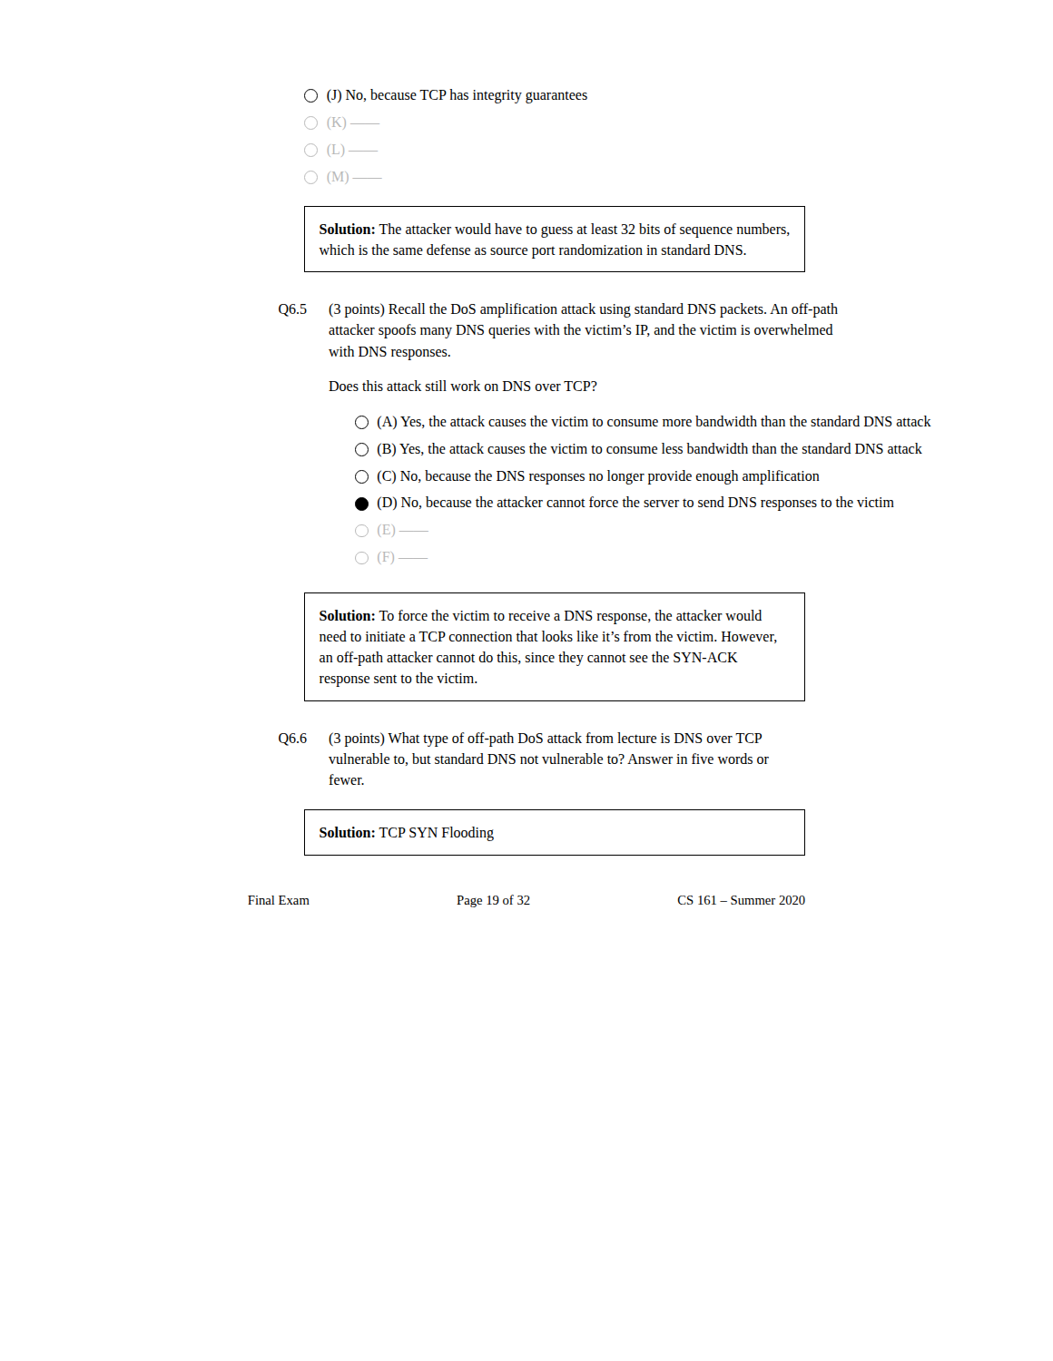(J) No, because TCP has integrity guarantees
(K) ——
(L) ——
(M) ——
Solution: The attacker would have to guess at least 32 bits of sequence numbers, which is the same defense as source port randomization in standard DNS.
Q6.5
(3 points) Recall the DoS amplification attack using standard DNS packets. An off-path attacker spoofs many DNS queries with the victim’s IP, and the victim is overwhelmed with DNS responses.
Does this attack still work on DNS over TCP?
(A) Yes, the attack causes the victim to consume more bandwidth than the standard DNS attack
(B) Yes, the attack causes the victim to consume less bandwidth than the standard DNS attack
(C) No, because the DNS responses no longer provide enough amplification
(D) No, because the attacker cannot force the server to send DNS responses to the victim
(E) ——
(F) ——
Solution: To force the victim to receive a DNS response, the attacker would need to initiate a TCP connection that looks like it’s from the victim. However, an off-path attacker cannot do this, since they cannot see the SYN-ACK response sent to the victim.
Q6.6
(3 points) What type of off-path DoS attack from lecture is DNS over TCP vulnerable to, but standard DNS not vulnerable to? Answer in five words or fewer.
Solution: TCP SYN Flooding
Final Exam
Page 19 of 32
CS 161 – Summer 2020